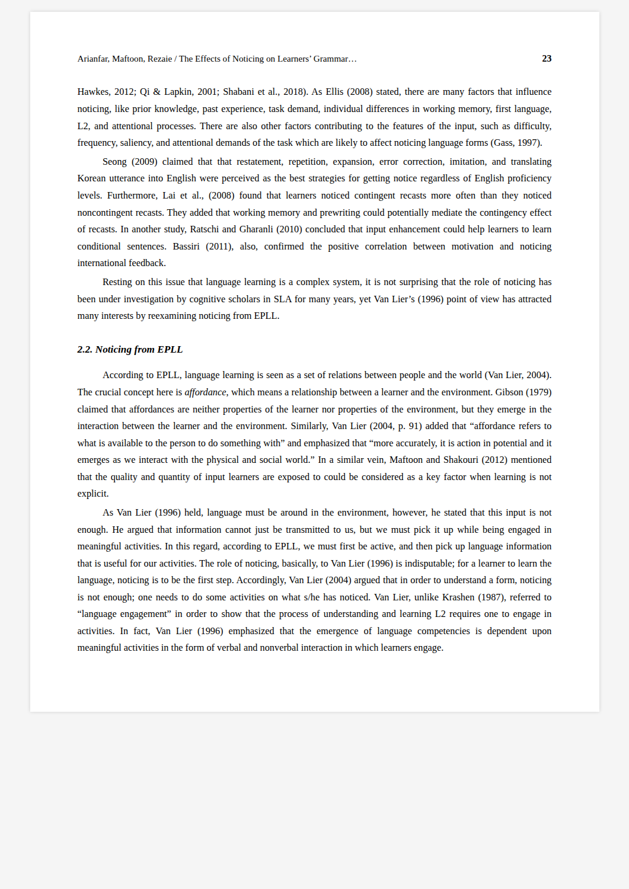Arianfar, Maftoon, Rezaie / The Effects of Noticing on Learners’ Grammar… 23
Hawkes, 2012; Qi & Lapkin, 2001; Shabani et al., 2018). As Ellis (2008) stated, there are many factors that influence noticing, like prior knowledge, past experience, task demand, individual differences in working memory, first language, L2, and attentional processes. There are also other factors contributing to the features of the input, such as difficulty, frequency, saliency, and attentional demands of the task which are likely to affect noticing language forms (Gass, 1997).
Seong (2009) claimed that that restatement, repetition, expansion, error correction, imitation, and translating Korean utterance into English were perceived as the best strategies for getting notice regardless of English proficiency levels. Furthermore, Lai et al., (2008) found that learners noticed contingent recasts more often than they noticed noncontingent recasts. They added that working memory and prewriting could potentially mediate the contingency effect of recasts. In another study, Ratschi and Gharanli (2010) concluded that input enhancement could help learners to learn conditional sentences. Bassiri (2011), also, confirmed the positive correlation between motivation and noticing international feedback.
Resting on this issue that language learning is a complex system, it is not surprising that the role of noticing has been under investigation by cognitive scholars in SLA for many years, yet Van Lier’s (1996) point of view has attracted many interests by reexamining noticing from EPLL.
2.2. Noticing from EPLL
According to EPLL, language learning is seen as a set of relations between people and the world (Van Lier, 2004). The crucial concept here is affordance, which means a relationship between a learner and the environment. Gibson (1979) claimed that affordances are neither properties of the learner nor properties of the environment, but they emerge in the interaction between the learner and the environment. Similarly, Van Lier (2004, p. 91) added that “affordance refers to what is available to the person to do something with” and emphasized that “more accurately, it is action in potential and it emerges as we interact with the physical and social world.” In a similar vein, Maftoon and Shakouri (2012) mentioned that the quality and quantity of input learners are exposed to could be considered as a key factor when learning is not explicit.
As Van Lier (1996) held, language must be around in the environment, however, he stated that this input is not enough. He argued that information cannot just be transmitted to us, but we must pick it up while being engaged in meaningful activities. In this regard, according to EPLL, we must first be active, and then pick up language information that is useful for our activities. The role of noticing, basically, to Van Lier (1996) is indisputable; for a learner to learn the language, noticing is to be the first step. Accordingly, Van Lier (2004) argued that in order to understand a form, noticing is not enough; one needs to do some activities on what s/he has noticed. Van Lier, unlike Krashen (1987), referred to “language engagement” in order to show that the process of understanding and learning L2 requires one to engage in activities. In fact, Van Lier (1996) emphasized that the emergence of language competencies is dependent upon meaningful activities in the form of verbal and nonverbal interaction in which learners engage.